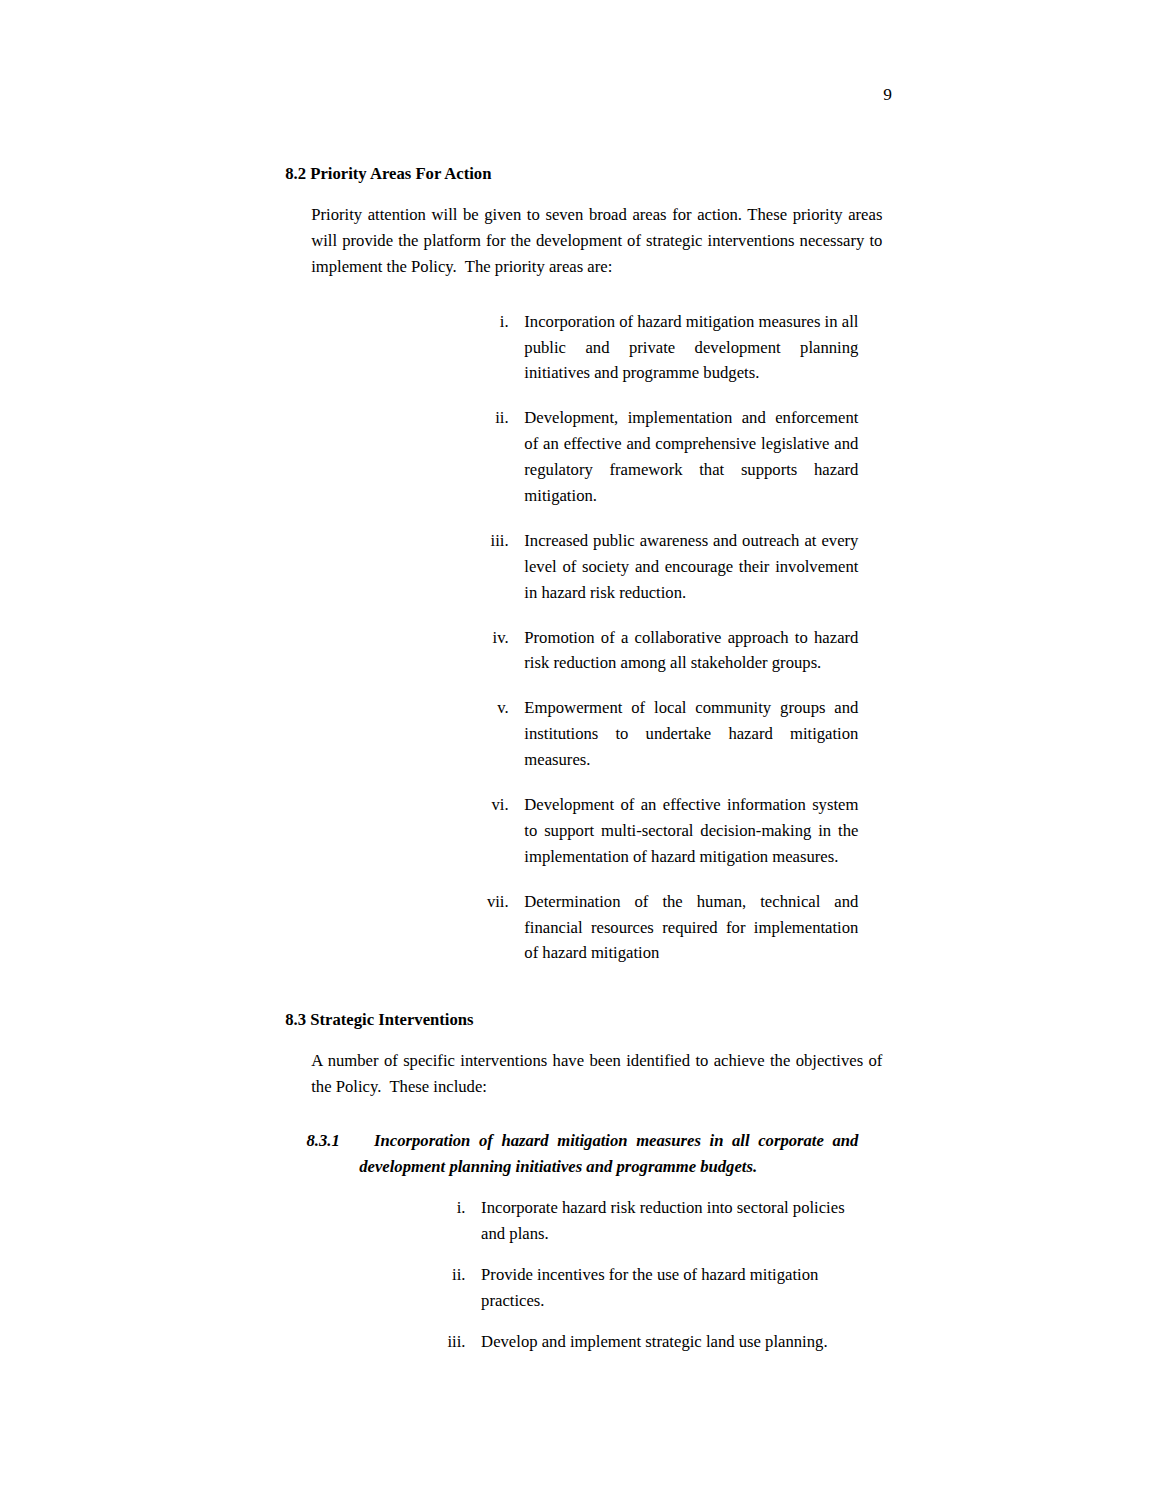9
8.2 Priority Areas For Action
Priority attention will be given to seven broad areas for action. These priority areas will provide the platform for the development of strategic interventions necessary to implement the Policy. The priority areas are:
Incorporation of hazard mitigation measures in all public and private development planning initiatives and programme budgets.
Development, implementation and enforcement of an effective and comprehensive legislative and regulatory framework that supports hazard mitigation.
Increased public awareness and outreach at every level of society and encourage their involvement in hazard risk reduction.
Promotion of a collaborative approach to hazard risk reduction among all stakeholder groups.
Empowerment of local community groups and institutions to undertake hazard mitigation measures.
Development of an effective information system to support multi-sectoral decision-making in the implementation of hazard mitigation measures.
Determination of the human, technical and financial resources required for implementation of hazard mitigation
8.3 Strategic Interventions
A number of specific interventions have been identified to achieve the objectives of the Policy. These include:
8.3.1 Incorporation of hazard mitigation measures in all corporate and development planning initiatives and programme budgets.
Incorporate hazard risk reduction into sectoral policies and plans.
Provide incentives for the use of hazard mitigation practices.
Develop and implement strategic land use planning.